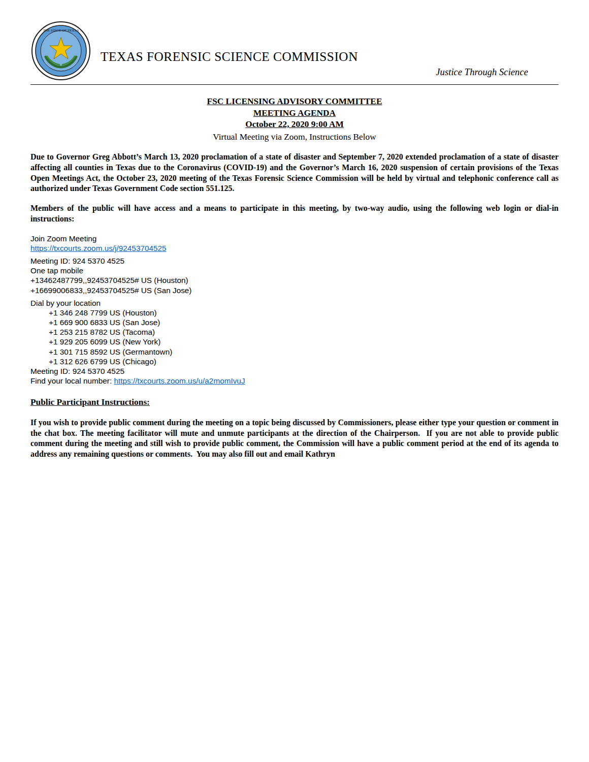THE STATE OF TEXAS
TEXAS FORENSIC SCIENCE COMMISSION
Justice Through Science
FSC LICENSING ADVISORY COMMITTEE
MEETING AGENDA
October 22, 2020 9:00 AM
Virtual Meeting via Zoom, Instructions Below
Due to Governor Greg Abbott’s March 13, 2020 proclamation of a state of disaster and September 7, 2020 extended proclamation of a state of disaster affecting all counties in Texas due to the Coronavirus (COVID-19) and the Governor’s March 16, 2020 suspension of certain provisions of the Texas Open Meetings Act, the October 23, 2020 meeting of the Texas Forensic Science Commission will be held by virtual and telephonic conference call as authorized under Texas Government Code section 551.125.
Members of the public will have access and a means to participate in this meeting, by two-way audio, using the following web login or dial-in instructions:
Join Zoom Meeting
https://txcourts.zoom.us/j/92453704525
Meeting ID: 924 5370 4525
One tap mobile
+13462487799,,92453704525# US (Houston)
+16699006833,,92453704525# US (San Jose)
Dial by your location
+1 346 248 7799 US (Houston)
+1 669 900 6833 US (San Jose)
+1 253 215 8782 US (Tacoma)
+1 929 205 6099 US (New York)
+1 301 715 8592 US (Germantown)
+1 312 626 6799 US (Chicago)
Meeting ID: 924 5370 4525
Find your local number: https://txcourts.zoom.us/u/a2momIvuJ
Public Participant Instructions:
If you wish to provide public comment during the meeting on a topic being discussed by Commissioners, please either type your question or comment in the chat box. The meeting facilitator will mute and unmute participants at the direction of the Chairperson. If you are not able to provide public comment during the meeting and still wish to provide public comment, the Commission will have a public comment period at the end of its agenda to address any remaining questions or comments. You may also fill out and email Kathryn